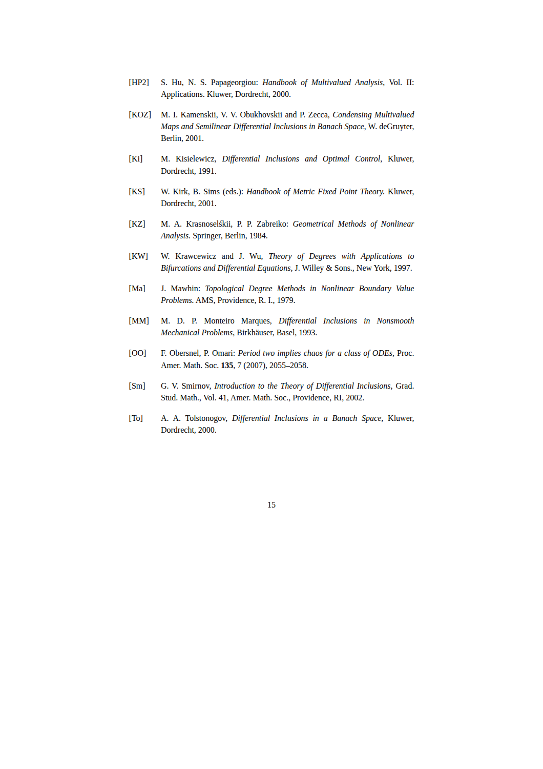[HP2] S. Hu, N. S. Papageorgiou: Handbook of Multivalued Analysis, Vol. II: Applications. Kluwer, Dordrecht, 2000.
[KOZ] M. I. Kamenskii, V. V. Obukhovskii and P. Zecca, Condensing Multivalued Maps and Semilinear Differential Inclusions in Banach Space, W. deGruyter, Berlin, 2001.
[Ki] M. Kisielewicz, Differential Inclusions and Optimal Control, Kluwer, Dordrecht, 1991.
[KS] W. Kirk, B. Sims (eds.): Handbook of Metric Fixed Point Theory. Kluwer, Dordrecht, 2001.
[KZ] M. A. Krasnoselśkii, P. P. Zabreiko: Geometrical Methods of Nonlinear Analysis. Springer, Berlin, 1984.
[KW] W. Krawcewicz and J. Wu, Theory of Degrees with Applications to Bifurcations and Differential Equations, J. Willey & Sons., New York, 1997.
[Ma] J. Mawhin: Topological Degree Methods in Nonlinear Boundary Value Problems. AMS, Providence, R. I., 1979.
[MM] M. D. P. Monteiro Marques, Differential Inclusions in Nonsmooth Mechanical Problems, Birkhäuser, Basel, 1993.
[OO] F. Obersnel, P. Omari: Period two implies chaos for a class of ODEs, Proc. Amer. Math. Soc. 135, 7 (2007), 2055–2058.
[Sm] G. V. Smirnov, Introduction to the Theory of Differential Inclusions, Grad. Stud. Math., Vol. 41, Amer. Math. Soc., Providence, RI, 2002.
[To] A. A. Tolstonogov, Differential Inclusions in a Banach Space, Kluwer, Dordrecht, 2000.
15